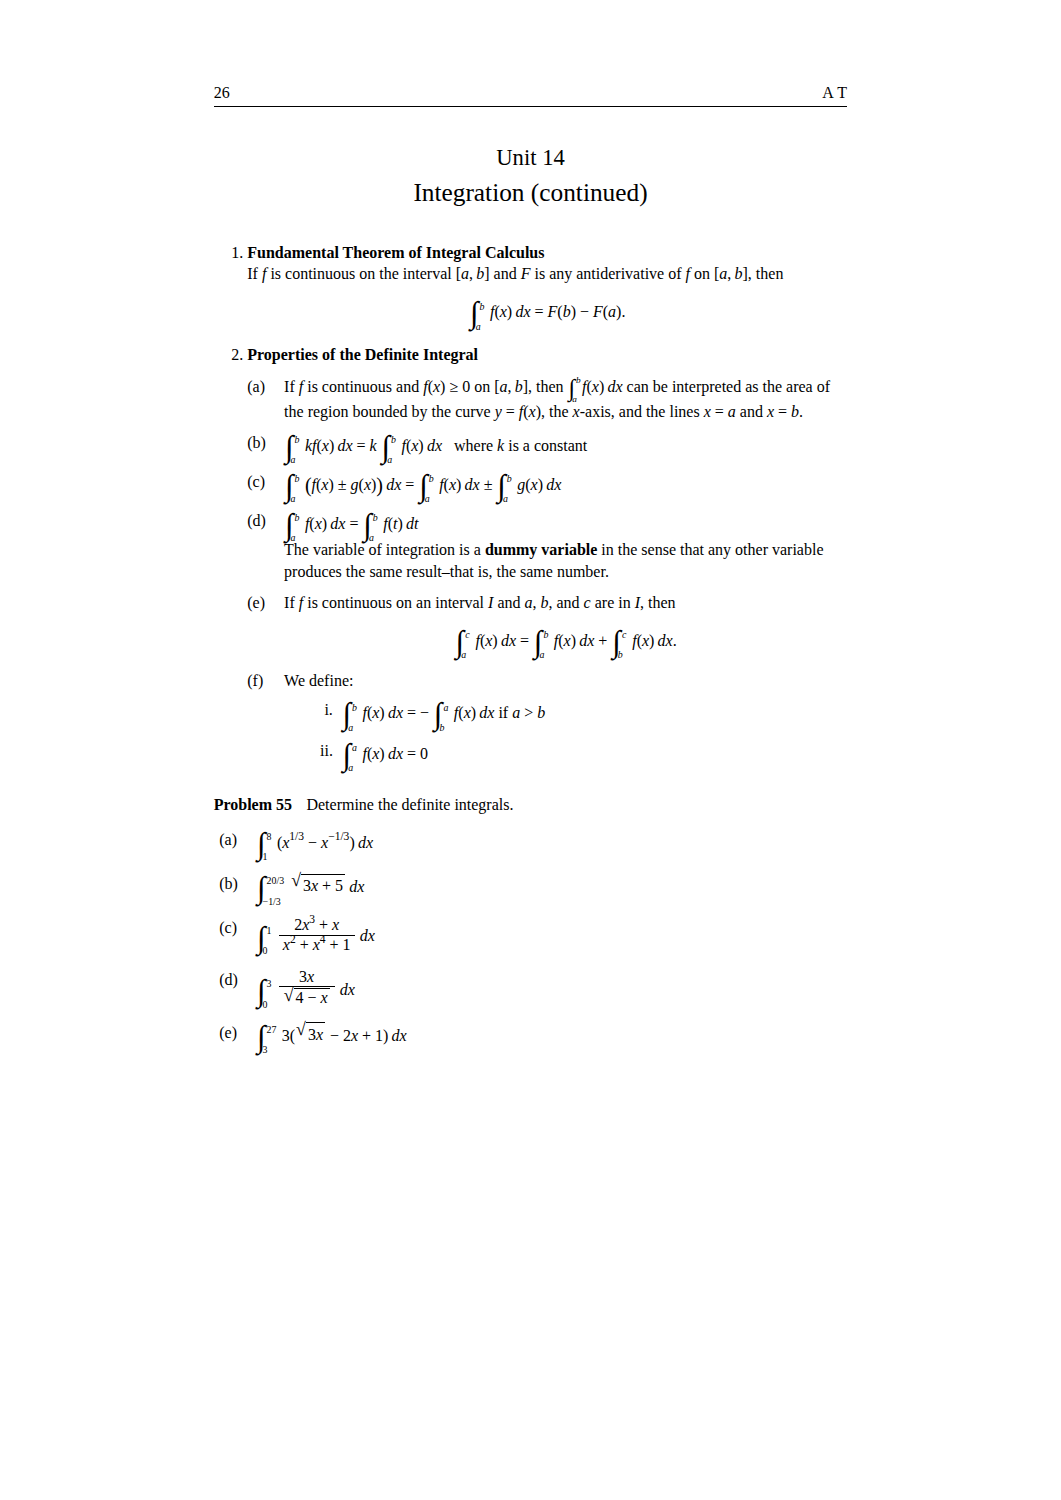26 A T
Unit 14 Integration (continued)
Fundamental Theorem of Integral Calculus
If f is continuous on the interval [a, b] and F is any antiderivative of f on [a, b], then
∫ba f(x) dx = F(b) − F(a).
Properties of the Definite Integral
(a) If f is continuous and f(x) ≥ 0 on [a, b], then ∫ba f(x) dx can be interpreted as the area of the region bounded by the curve y = f(x), the x-axis, and the lines x = a and x = b.
(b) ∫ba kf(x) dx = k ∫ba f(x) dx where k is a constant
(c) ∫ba (f(x) ± g(x)) dx = ∫ba f(x) dx ± ∫ba g(x) dx
(d) ∫ba f(x) dx = ∫ba f(t) dt
The variable of integration is a dummy variable in the sense that any other variable produces the same result–that is, the same number.
(e) If f is continuous on an interval I and a, b, and c are in I, then
∫ca f(x) dx = ∫ba f(x) dx + ∫cb f(x) dx.
(f) We define:
i. ∫ba f(x) dx = − ∫ab f(x) dx if a > b
ii. ∫aa f(x) dx = 0
Problem 55 Determine the definite integrals.
(a) ∫81 (x1/3 − x−1/3) dx
(b) ∫20/3−1/3 3x + 5 dx
(c) ∫10 2x3 + x x2 + x4 + 1 dx
(d) ∫30 3x 4 − x dx
(e) ∫273 3(3x − 2x + 1) dx